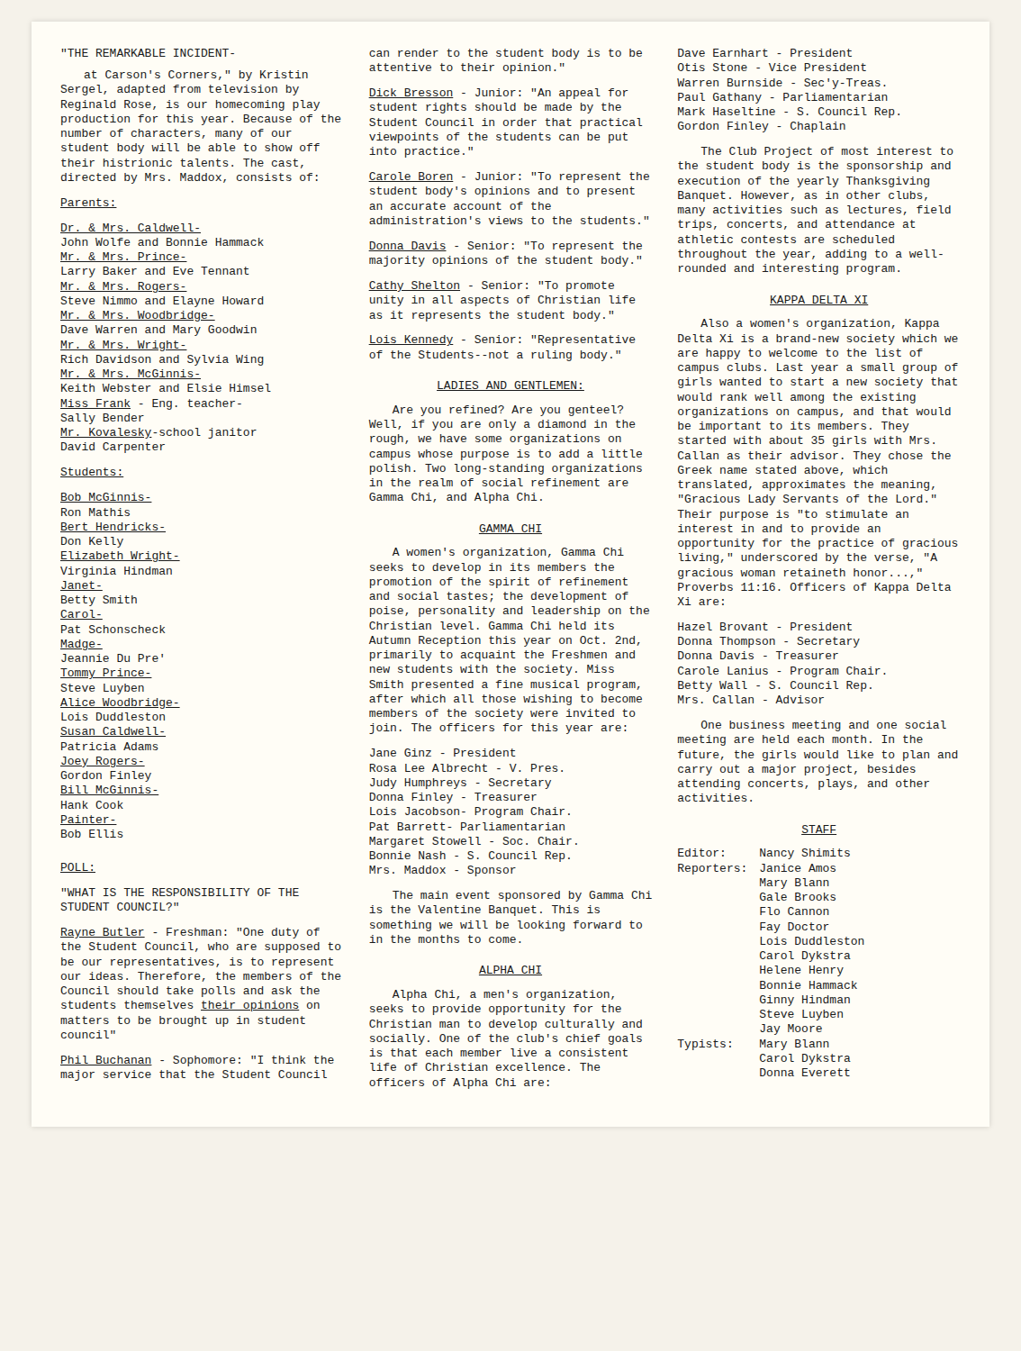"THE REMARKABLE INCIDENT-
at Carson's Corners," by Kristin Sergel, adapted from television by Reginald Rose, is our homecoming play production for this year. Because of the number of characters, many of our student body will be able to show off their histrionic talents. The cast, directed by Mrs. Maddox, consists of:
Parents:
Dr. & Mrs. Caldwell-
John Wolfe and Bonnie Hammack
Mr. & Mrs. Prince-
Larry Baker and Eve Tennant
Mr. & Mrs. Rogers-
Steve Nimmo and Elayne Howard
Mr. & Mrs. Woodbridge-
Dave Warren and Mary Goodwin
Mr. & Mrs. Wright-
Rich Davidson and Sylvia Wing
Mr. & Mrs. McGinnis-
Keith Webster and Elsie Himsel
Miss Frank - Eng. teacher-
Sally Bender
Mr. Kovalesky-school janitor
David Carpenter
Students:
Bob McGinnis-
Ron Mathis
Bert Hendricks-
Don Kelly
Elizabeth Wright-
Virginia Hindman
Janet-
Betty Smith
Carol-
Pat Schonscheck
Madge-
Jeannie Du Pre'
Tommy Prince-
Steve Luyben
Alice Woodbridge-
Lois Duddleston
Susan Caldwell-
Patricia Adams
Joey Rogers-
Gordon Finley
Bill McGinnis-
Hank Cook
Painter-
Bob Ellis
POLL:
"WHAT IS THE RESPONSIBILITY OF THE STUDENT COUNCIL?"
Rayne Butler - Freshman: "One duty of the Student Council, who are supposed to be our representatives, is to represent our ideas. Therefore, the members of the Council should take polls and ask the students themselves their opinions on matters to be brought up in student council"
Phil Buchanan - Sophomore: "I think the major service that the Student Council can render to the student body is to be attentive to their opinion."
Dick Bresson - Junior: "An appeal for student rights should be made by the Student Council in order that practical viewpoints of the students can be put into practice."
Carole Boren - Junior: "To represent the student body's opinions and to present an accurate account of the administration's views to the students."
Donna Davis - Senior: "To represent the majority opinions of the student body."
Cathy Shelton - Senior: "To promote unity in all aspects of Christian life as it represents the student body."
Lois Kennedy - Senior: "Representative of the Students--not a ruling body."
LADIES AND GENTLEMEN:
Are you refined? Are you genteel? Well, if you are only a diamond in the rough, we have some organizations on campus whose purpose is to add a little polish. Two long-standing organizations in the realm of social refinement are Gamma Chi, and Alpha Chi.
GAMMA CHI
A women's organization, Gamma Chi seeks to develop in its members the promotion of the spirit of refinement and social tastes; the development of poise, personality and leadership on the Christian level. Gamma Chi held its Autumn Reception this year on Oct. 2nd, primarily to acquaint the Freshmen and new students with the society. Miss Smith presented a fine musical program, after which all those wishing to become members of the society were invited to join. The officers for this year are:
Jane Ginz - President
Rosa Lee Albrecht - V. Pres.
Judy Humphreys - Secretary
Donna Finley - Treasurer
Lois Jacobson- Program Chair.
Pat Barrett- Parliamentarian
Margaret Stowell - Soc. Chair.
Bonnie Nash - S. Council Rep.
Mrs. Maddox - Sponsor
The main event sponsored by Gamma Chi is the Valentine Banquet. This is something we will be looking forward to in the months to come.
ALPHA CHI
Alpha Chi, a men's organization, seeks to provide opportunity for the Christian man to develop culturally and socially. One of the club's chief goals is that each member live a consistent life of Christian excellence. The officers of Alpha Chi are:
Dave Earnhart - President
Otis Stone - Vice President
Warren Burnside - Sec'y-Treas.
Paul Gathany - Parliamentarian
Mark Haseltine - S. Council Rep.
Gordon Finley - Chaplain
The Club Project of most interest to the student body is the sponsorship and execution of the yearly Thanksgiving Banquet. However, as in other clubs, many activities such as lectures, field trips, concerts, and attendance at athletic contests are scheduled throughout the year, adding to a well-rounded and interesting program.
KAPPA DELTA XI
Also a women's organization, Kappa Delta Xi is a brand-new society which we are happy to welcome to the list of campus clubs. Last year a small group of girls wanted to start a new society that would rank well among the existing organizations on campus, and that would be important to its members. They started with about 35 girls with Mrs. Callan as their advisor. They chose the Greek name stated above, which translated, approximates the meaning, "Gracious Lady Servants of the Lord." Their purpose is "to stimulate an interest in and to provide an opportunity for the practice of gracious living," underscored by the verse, "A gracious woman retaineth honor...," Proverbs 11:16. Officers of Kappa Delta Xi are:
Hazel Brovant - President
Donna Thompson - Secretary
Donna Davis - Treasurer
Carole Lanius - Program Chair.
Betty Wall - S. Council Rep.
Mrs. Callan - Advisor
One business meeting and one social meeting are held each month. In the future, the girls would like to plan and carry out a major project, besides attending concerts, plays, and other activities.
STAFF
Editor:
Nancy Shimits
Reporters:
Janice Amos
Mary Blann
Gale Brooks
Flo Cannon
Fay Doctor
Lois Duddleston
Carol Dykstra
Helene Henry
Bonnie Hammack
Ginny Hindman
Steve Luyben
Jay Moore
Typists:
Mary Blann
Carol Dykstra
Donna Everett